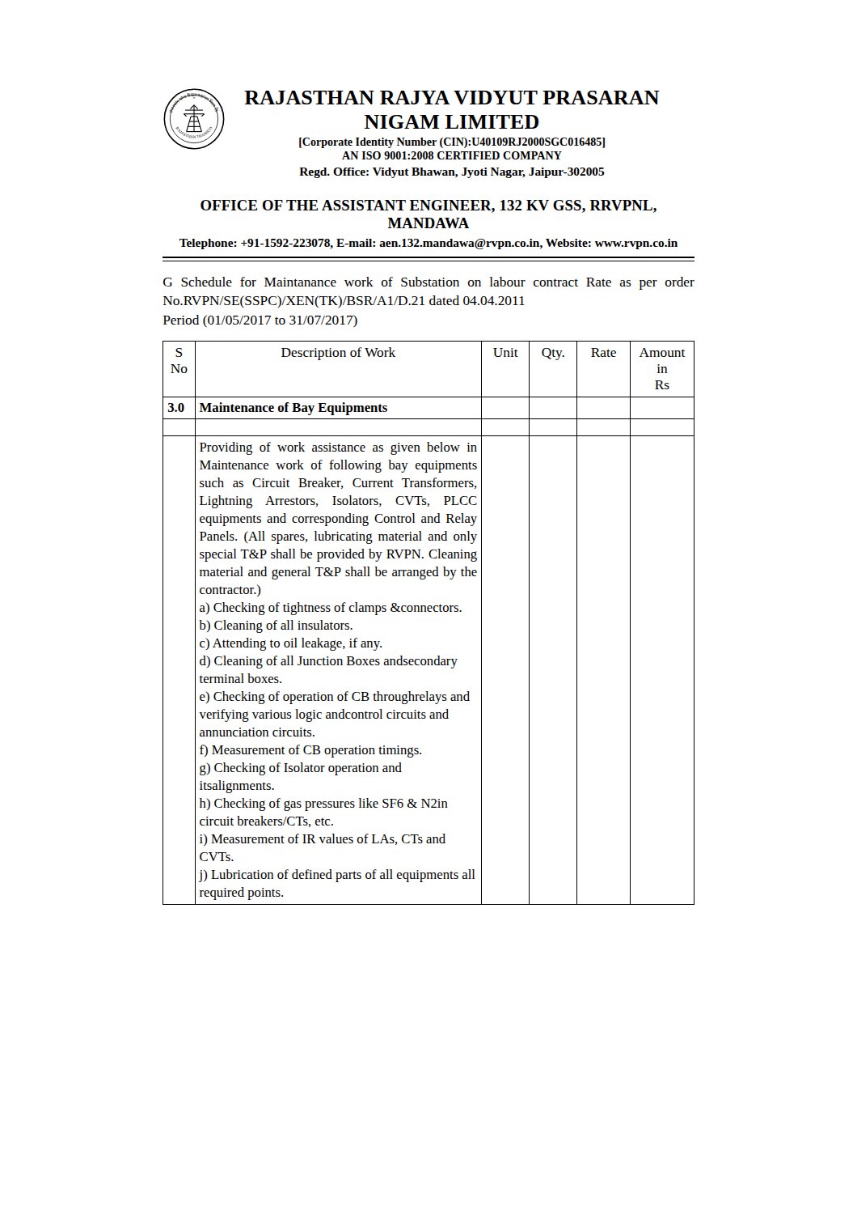राजस्थान राज्य विद्युत प्रसारण निगम लि. RAJASTHAN TRANSCO
RAJASTHAN RAJYA VIDYUT PRASARAN NIGAM LIMITED
[Corporate Identity Number (CIN):U40109RJ2000SGC016485]
AN ISO 9001:2008 CERTIFIED COMPANY
Regd. Office: Vidyut Bhawan, Jyoti Nagar, Jaipur-302005
OFFICE OF THE ASSISTANT ENGINEER, 132 KV GSS, RRVPNL, MANDAWA
Telephone: +91-1592-223078, E-mail: aen.132.mandawa@rvpn.co.in, Website: www.rvpn.co.in
G Schedule for Maintanance work of Substation on labour contract Rate as per order No.RVPN/SE(SSPC)/XEN(TK)/BSR/A1/D.21 dated 04.04.2011
Period (01/05/2017 to 31/07/2017)
| S No | Description of Work | Unit | Qty. | Rate | Amount in Rs |
| --- | --- | --- | --- | --- | --- |
| 3.0 | Maintenance of Bay Equipments | | | | |
| | Providing of work assistance as given below in Maintenance work of following bay equipments such as Circuit Breaker, Current Transformers, Lightning Arrestors, Isolators, CVTs, PLCC equipments and corresponding Control and Relay Panels. (All spares, lubricating material and only special T&P shall be provided by RVPN. Cleaning material and general T&P shall be arranged by the contractor.) a) Checking of tightness of clamps &connectors. b) Cleaning of all insulators. c) Attending to oil leakage, if any. d) Cleaning of all Junction Boxes andsecondary terminal boxes. e) Checking of operation of CB throughrelays and verifying various logic andcontrol circuits and annunciation circuits. f) Measurement of CB operation timings. g) Checking of Isolator operation and itsalignments. h) Checking of gas pressures like SF6 & N2in circuit breakers/CTs, etc. i) Measurement of IR values of LAs, CTs and CVTs. j) Lubrication of defined parts of all equipments all required points. | | | | |